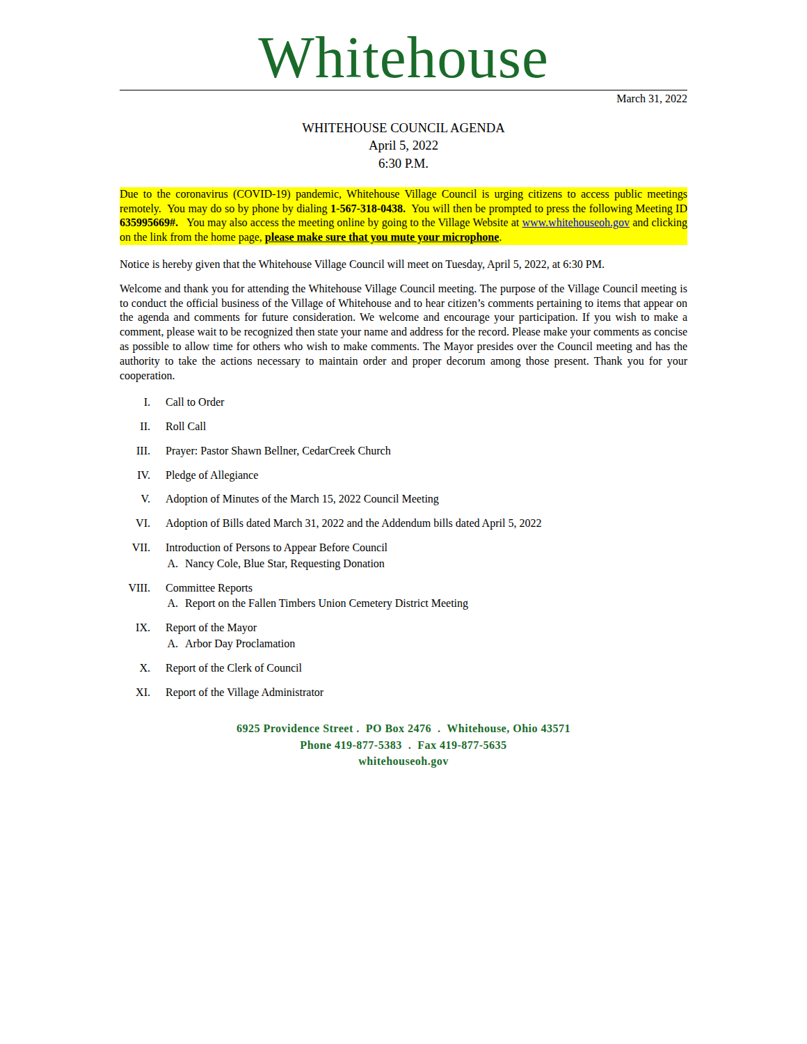Whitehouse
March 31, 2022
WHITEHOUSE COUNCIL AGENDA April 5, 2022 6:30 P.M.
Due to the coronavirus (COVID-19) pandemic, Whitehouse Village Council is urging citizens to access public meetings remotely. You may do so by phone by dialing 1-567-318-0438. You will then be prompted to press the following Meeting ID 635995669#. You may also access the meeting online by going to the Village Website at www.whitehouseoh.gov and clicking on the link from the home page, please make sure that you mute your microphone.
Notice is hereby given that the Whitehouse Village Council will meet on Tuesday, April 5, 2022, at 6:30 PM.
Welcome and thank you for attending the Whitehouse Village Council meeting. The purpose of the Village Council meeting is to conduct the official business of the Village of Whitehouse and to hear citizen’s comments pertaining to items that appear on the agenda and comments for future consideration. We welcome and encourage your participation. If you wish to make a comment, please wait to be recognized then state your name and address for the record. Please make your comments as concise as possible to allow time for others who wish to make comments. The Mayor presides over the Council meeting and has the authority to take the actions necessary to maintain order and proper decorum among those present. Thank you for your cooperation.
Call to Order
Roll Call
Prayer: Pastor Shawn Bellner, CedarCreek Church
Pledge of Allegiance
Adoption of Minutes of the March 15, 2022 Council Meeting
Adoption of Bills dated March 31, 2022 and the Addendum bills dated April 5, 2022
Introduction of Persons to Appear Before Council
Nancy Cole, Blue Star, Requesting Donation
Committee Reports
Report on the Fallen Timbers Union Cemetery District Meeting
Report of the Mayor
Arbor Day Proclamation
Report of the Clerk of Council
Report of the Village Administrator
6925 Providence Street . PO Box 2476 . Whitehouse, Ohio 43571
Phone 419-877-5383 . Fax 419-877-5635
whitehouseoh.gov